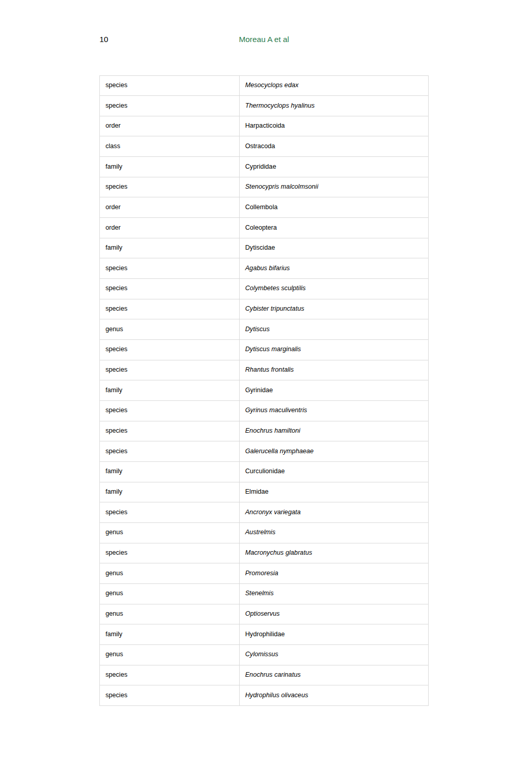10
Moreau A et al
| species | Mesocyclops edax |
| species | Thermocyclops hyalinus |
| order | Harpacticoida |
| class | Ostracoda |
| family | Cyprididae |
| species | Stenocypris malcolmsonii |
| order | Collembola |
| order | Coleoptera |
| family | Dytiscidae |
| species | Agabus bifarius |
| species | Colymbetes sculptilis |
| species | Cybister tripunctatus |
| genus | Dytiscus |
| species | Dytiscus marginalis |
| species | Rhantus frontalis |
| family | Gyrinidae |
| species | Gyrinus maculiventris |
| species | Enochrus hamiltoni |
| species | Galerucella nymphaeae |
| family | Curculionidae |
| family | Elmidae |
| species | Ancronyx variegata |
| genus | Austrelmis |
| species | Macronychus glabratus |
| genus | Promoresia |
| genus | Stenelmis |
| genus | Optioservus |
| family | Hydrophilidae |
| genus | Cylomissus |
| species | Enochrus carinatus |
| species | Hydrophilus olivaceus |